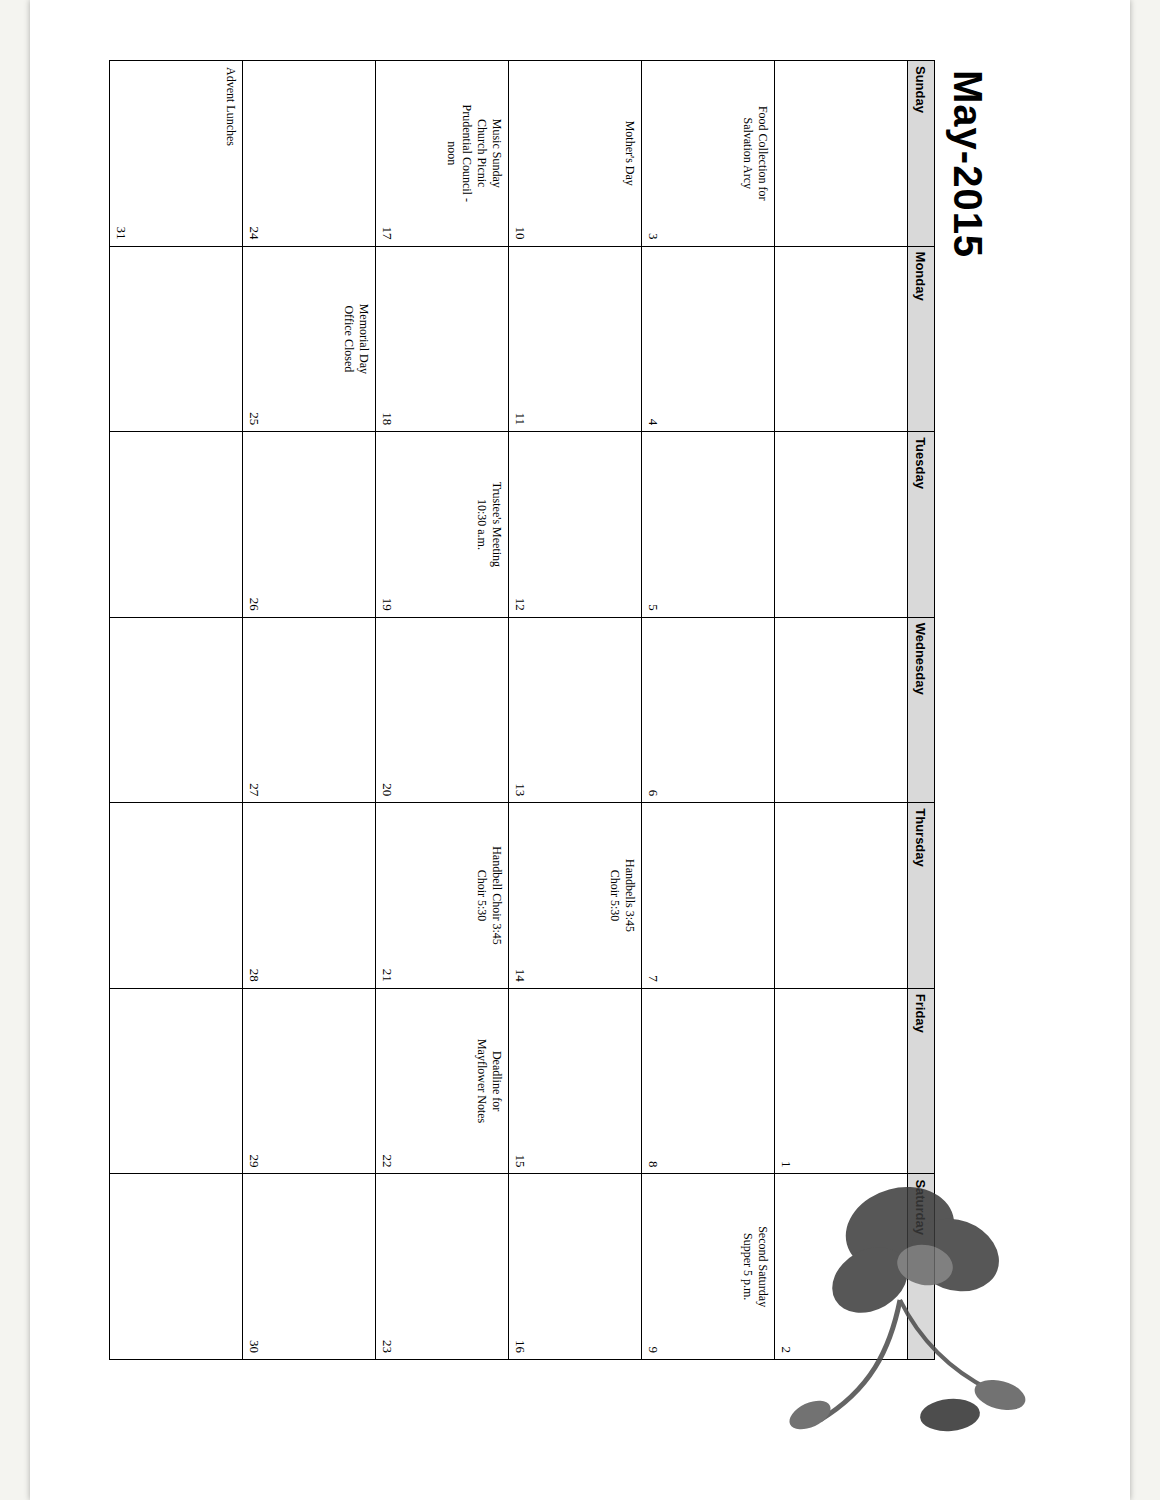May-2015
| Sunday | Monday | Tuesday | Wednesday | Thursday | Friday | Saturday |
| --- | --- | --- | --- | --- | --- | --- |
| | | | | | 1 | 2 |
| Food Collection for Salvation Arcy 3 | 4 | 5 | 6 | 7 | 8 | Second Saturday Supper 5 p.m. 9 |
| Mother's Day 10 | 11 | 12 | 13 | Handbells 3:45 Choir 5:30 14 | 15 | 16 |
| Music Sunday Church Picnic Prudential Council - noon 17 | 18 | Trustee's Meeting 10:30 a.m. 19 | 20 | Handbell Choir 3:45 Choir 5:30 21 | Deadline for Mayflower Notes 22 | 23 |
| 24 | Memorial Day Office Closed 25 | 26 | 27 | 28 | 29 | 30 |
| Advent Lunches 31 | | | | | | |